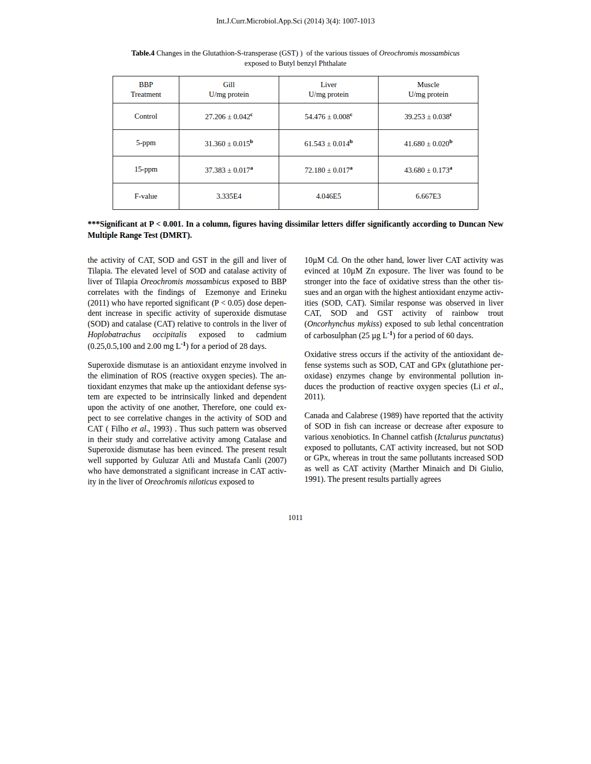Int.J.Curr.Microbiol.App.Sci (2014) 3(4): 1007-1013
Table.4 Changes in the Glutathion-S-transperase (GST) ) of the various tissues of Oreochromis mossambicus exposed to Butyl benzyl Phthalate
| BBP Treatment | Gill U/mg protein | Liver U/mg protein | Muscle U/mg protein |
| --- | --- | --- | --- |
| Control | 27.206 ± 0.042 c | 54.476 ± 0.008 c | 39.253 ± 0.038 c |
| 5-ppm | 31.360 ± 0.015 b | 61.543 ± 0.014 b | 41.680 ± 0.020 b |
| 15-ppm | 37.383 ± 0.017 a | 72.180 ± 0.017 a | 43.680 ± 0.173 a |
| F-value | 3.335E4 | 4.046E5 | 6.667E3 |
***Significant at P < 0.001. In a column, figures having dissimilar letters differ significantly according to Duncan New Multiple Range Test (DMRT).
the activity of CAT, SOD and GST in the gill and liver of Tilapia. The elevated level of SOD and catalase activity of liver of Tilapia Oreochromis mossambicus exposed to BBP correlates with the findings of Ezemonye and Erineku (2011) who have reported significant (P < 0.05) dose dependent increase in specific activity of superoxide dismutase (SOD) and catalase (CAT) relative to controls in the liver of Hoplobatrachus occipitalis exposed to cadmium (0.25,0.5,100 and 2.00 mg L-1) for a period of 28 days.
Superoxide dismutase is an antioxidant enzyme involved in the elimination of ROS (reactive oxygen species). The antioxidant enzymes that make up the antioxidant defense system are expected to be intrinsically linked and dependent upon the activity of one another, Therefore, one could expect to see correlative changes in the activity of SOD and CAT ( Filho et al., 1993) . Thus such pattern was observed in their study and correlative activity among Catalase and Superoxide dismutase has been evinced. The present result well supported by Guluzar Atli and Mustafa Canli (2007) who have demonstrated a significant increase in CAT activity in the liver of Oreochromis niloticus exposed to
10µM Cd. On the other hand, lower liver CAT activity was evinced at 10µM Zn exposure. The liver was found to be stronger into the face of oxidative stress than the other tissues and an organ with the highest antioxidant enzyme activities (SOD, CAT). Similar response was observed in liver CAT, SOD and GST activity of rainbow trout (Oncorhynchus mykiss) exposed to sub lethal concentration of carbosulphan (25 µg L-1) for a period of 60 days.
Oxidative stress occurs if the activity of the antioxidant defense systems such as SOD, CAT and GPx (glutathione peroxidase) enzymes change by environmental pollution induces the production of reactive oxygen species (Li et al., 2011).
Canada and Calabrese (1989) have reported that the activity of SOD in fish can increase or decrease after exposure to various xenobiotics. In Channel catfish (Ictalurus punctatus) exposed to pollutants, CAT activity increased, but not SOD or GPx, whereas in trout the same pollutants increased SOD as well as CAT activity (Marther Minaich and Di Giulio, 1991). The present results partially agrees
1011